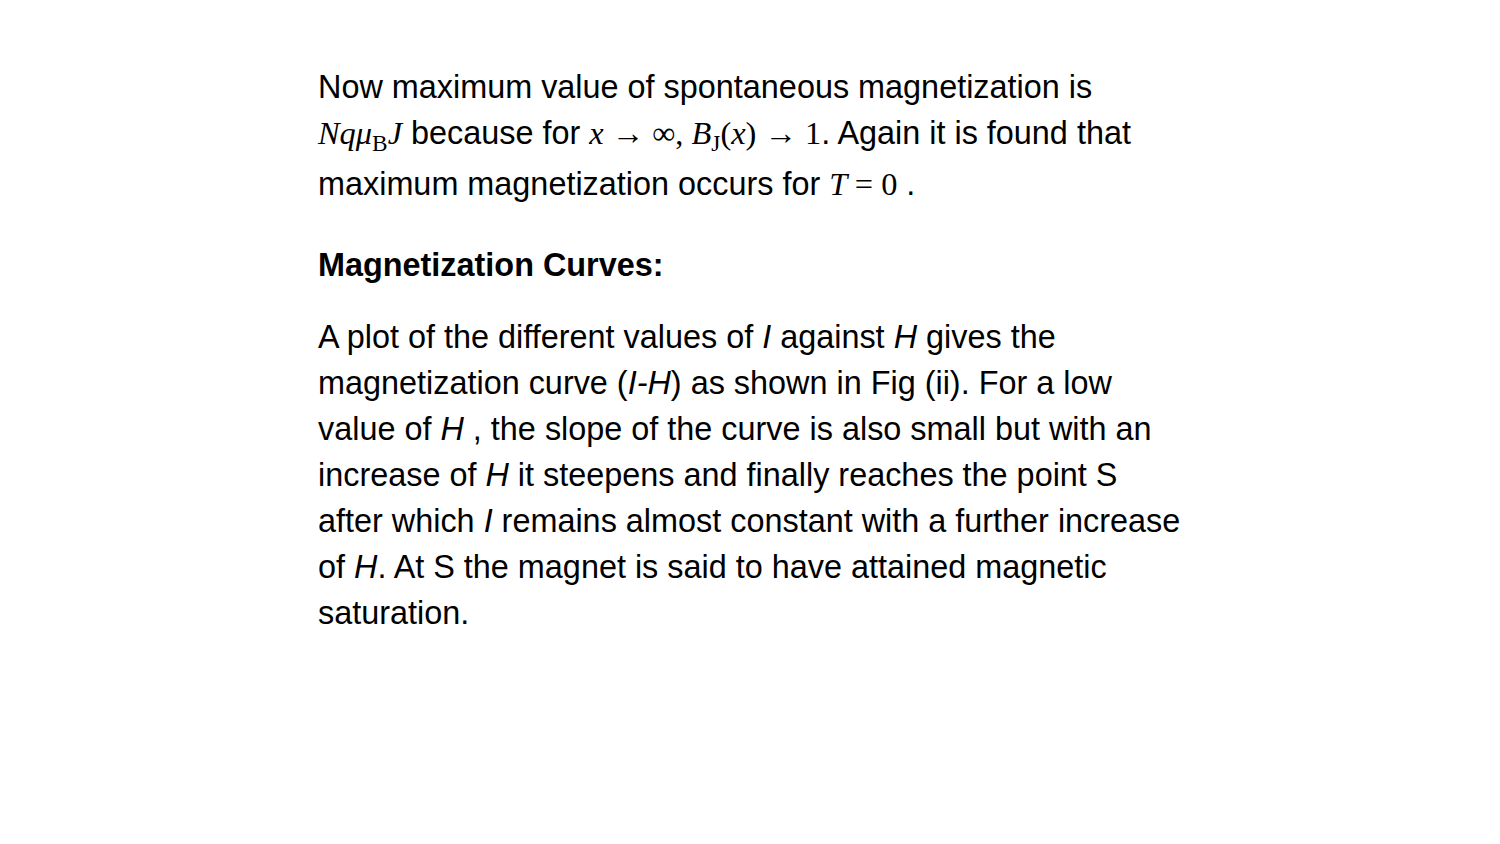Now maximum value of spontaneous magnetization is NqμBJ because for x → ∞, BJ(x) → 1. Again it is found that maximum magnetization occurs for T = 0 .
Magnetization Curves:
A plot of the different values of I against H gives the magnetization curve (I-H) as shown in Fig (ii). For a low value of H , the slope of the curve is also small but with an increase of H it steepens and finally reaches the point S after which I remains almost constant with a further increase of H. At S the magnet is said to have attained magnetic saturation.